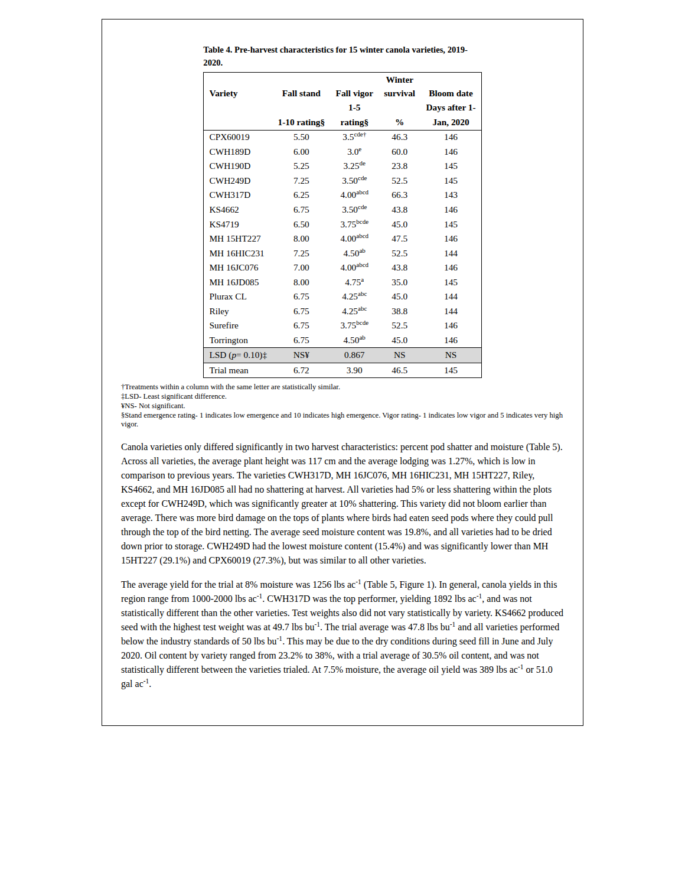Table 4. Pre-harvest characteristics for 15 winter canola varieties, 2019-2020.
| Variety | Fall stand | Fall vigor | Winter survival | Bloom date |
| --- | --- | --- | --- | --- |
| | | 1-5 | | Days after 1- |
| | 1-10 rating§ | rating§ | % | Jan, 2020 |
| CPX60019 | 5.50 | 3.5 cde† | 46.3 | 146 |
| CWH189D | 6.00 | 3.0 e | 60.0 | 146 |
| CWH190D | 5.25 | 3.25 de | 23.8 | 145 |
| CWH249D | 7.25 | 3.50 cde | 52.5 | 145 |
| CWH317D | 6.25 | 4.00 abcd | 66.3 | 143 |
| KS4662 | 6.75 | 3.50 cde | 43.8 | 146 |
| KS4719 | 6.50 | 3.75 bcde | 45.0 | 145 |
| MH 15HT227 | 8.00 | 4.00 abcd | 47.5 | 146 |
| MH 16HIC231 | 7.25 | 4.50 ab | 52.5 | 144 |
| MH 16JC076 | 7.00 | 4.00 abcd | 43.8 | 146 |
| MH 16JD085 | 8.00 | 4.75 a | 35.0 | 145 |
| Plurax CL | 6.75 | 4.25 abc | 45.0 | 144 |
| Riley | 6.75 | 4.25 abc | 38.8 | 144 |
| Surefire | 6.75 | 3.75 bcde | 52.5 | 146 |
| Torrington | 6.75 | 4.50 ab | 45.0 | 146 |
| LSD ( p = 0.10)‡ | NS¥ | 0.867 | NS | NS |
| Trial mean | 6.72 | 3.90 | 46.5 | 145 |
†Treatments within a column with the same letter are statistically similar.
‡LSD- Least significant difference.
¥NS- Not significant.
§Stand emergence rating- 1 indicates low emergence and 10 indicates high emergence. Vigor rating- 1 indicates low vigor and 5 indicates very high vigor.
Canola varieties only differed significantly in two harvest characteristics: percent pod shatter and moisture (Table 5). Across all varieties, the average plant height was 117 cm and the average lodging was 1.27%, which is low in comparison to previous years. The varieties CWH317D, MH 16JC076, MH 16HIC231, MH 15HT227, Riley, KS4662, and MH 16JD085 all had no shattering at harvest. All varieties had 5% or less shattering within the plots except for CWH249D, which was significantly greater at 10% shattering. This variety did not bloom earlier than average. There was more bird damage on the tops of plants where birds had eaten seed pods where they could pull through the top of the bird netting. The average seed moisture content was 19.8%, and all varieties had to be dried down prior to storage. CWH249D had the lowest moisture content (15.4%) and was significantly lower than MH 15HT227 (29.1%) and CPX60019 (27.3%), but was similar to all other varieties.
The average yield for the trial at 8% moisture was 1256 lbs ac-1 (Table 5, Figure 1). In general, canola yields in this region range from 1000-2000 lbs ac-1. CWH317D was the top performer, yielding 1892 lbs ac-1, and was not statistically different than the other varieties. Test weights also did not vary statistically by variety. KS4662 produced seed with the highest test weight was at 49.7 lbs bu-1. The trial average was 47.8 lbs bu-1 and all varieties performed below the industry standards of 50 lbs bu-1. This may be due to the dry conditions during seed fill in June and July 2020. Oil content by variety ranged from 23.2% to 38%, with a trial average of 30.5% oil content, and was not statistically different between the varieties trialed. At 7.5% moisture, the average oil yield was 389 lbs ac-1 or 51.0 gal ac-1.